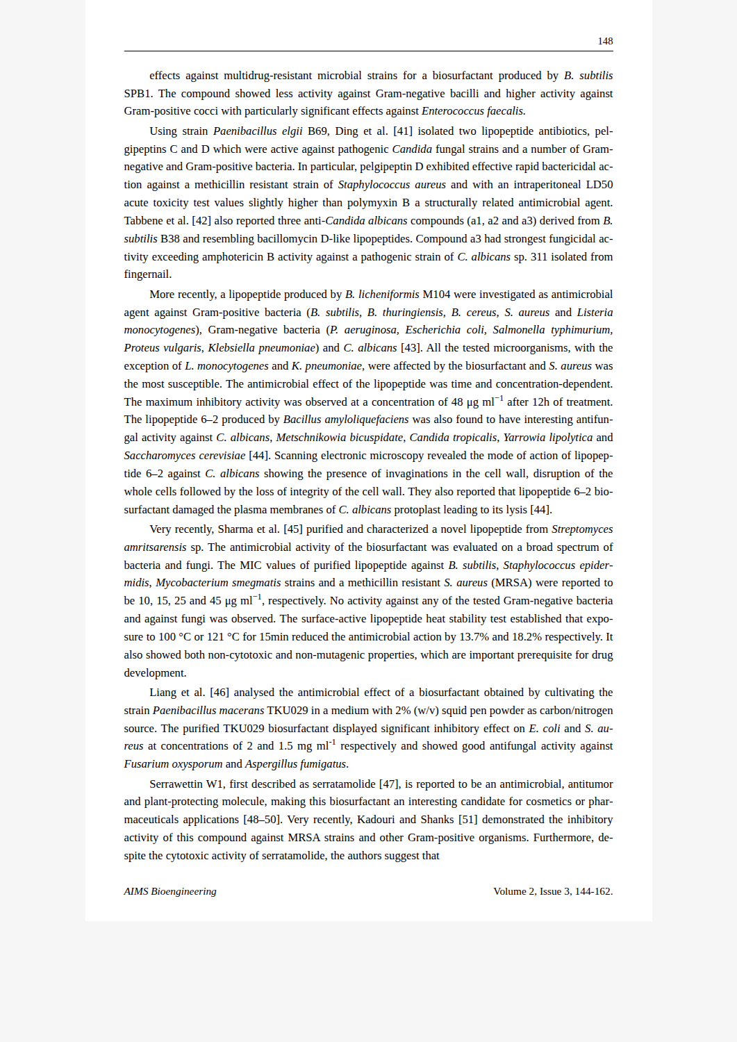148
effects against multidrug-resistant microbial strains for a biosurfactant produced by B. subtilis SPB1. The compound showed less activity against Gram-negative bacilli and higher activity against Gram-positive cocci with particularly significant effects against Enterococcus faecalis.
Using strain Paenibacillus elgii B69, Ding et al. [41] isolated two lipopeptide antibiotics, pelgipeptins C and D which were active against pathogenic Candida fungal strains and a number of Gram-negative and Gram-positive bacteria. In particular, pelgipeptin D exhibited effective rapid bactericidal action against a methicillin resistant strain of Staphylococcus aureus and with an intraperitoneal LD50 acute toxicity test values slightly higher than polymyxin B a structurally related antimicrobial agent. Tabbene et al. [42] also reported three anti-Candida albicans compounds (a1, a2 and a3) derived from B. subtilis B38 and resembling bacillomycin D-like lipopeptides. Compound a3 had strongest fungicidal activity exceeding amphotericin B activity against a pathogenic strain of C. albicans sp. 311 isolated from fingernail.
More recently, a lipopeptide produced by B. licheniformis M104 were investigated as antimicrobial agent against Gram-positive bacteria (B. subtilis, B. thuringiensis, B. cereus, S. aureus and Listeria monocytogenes), Gram-negative bacteria (P. aeruginosa, Escherichia coli, Salmonella typhimurium, Proteus vulgaris, Klebsiella pneumoniae) and C. albicans [43]. All the tested microorganisms, with the exception of L. monocytogenes and K. pneumoniae, were affected by the biosurfactant and S. aureus was the most susceptible. The antimicrobial effect of the lipopeptide was time and concentration-dependent. The maximum inhibitory activity was observed at a concentration of 48 μg ml−1 after 12h of treatment. The lipopeptide 6–2 produced by Bacillus amyloliquefaciens was also found to have interesting antifungal activity against C. albicans, Metschnikowia bicuspidate, Candida tropicalis, Yarrowia lipolytica and Saccharomyces cerevisiae [44]. Scanning electronic microscopy revealed the mode of action of lipopeptide 6–2 against C. albicans showing the presence of invaginations in the cell wall, disruption of the whole cells followed by the loss of integrity of the cell wall. They also reported that lipopeptide 6–2 biosurfactant damaged the plasma membranes of C. albicans protoplast leading to its lysis [44].
Very recently, Sharma et al. [45] purified and characterized a novel lipopeptide from Streptomyces amritsarensis sp. The antimicrobial activity of the biosurfactant was evaluated on a broad spectrum of bacteria and fungi. The MIC values of purified lipopeptide against B. subtilis, Staphylococcus epidermidis, Mycobacterium smegmatis strains and a methicillin resistant S. aureus (MRSA) were reported to be 10, 15, 25 and 45 μg ml−1, respectively. No activity against any of the tested Gram-negative bacteria and against fungi was observed. The surface-active lipopeptide heat stability test established that exposure to 100 °C or 121 °C for 15min reduced the antimicrobial action by 13.7% and 18.2% respectively. It also showed both non-cytotoxic and non-mutagenic properties, which are important prerequisite for drug development.
Liang et al. [46] analysed the antimicrobial effect of a biosurfactant obtained by cultivating the strain Paenibacillus macerans TKU029 in a medium with 2% (w/v) squid pen powder as carbon/nitrogen source. The purified TKU029 biosurfactant displayed significant inhibitory effect on E. coli and S. aureus at concentrations of 2 and 1.5 mg ml-1 respectively and showed good antifungal activity against Fusarium oxysporum and Aspergillus fumigatus.
Serrawettin W1, first described as serratamolide [47], is reported to be an antimicrobial, antitumor and plant-protecting molecule, making this biosurfactant an interesting candidate for cosmetics or pharmaceuticals applications [48–50]. Very recently, Kadouri and Shanks [51] demonstrated the inhibitory activity of this compound against MRSA strains and other Gram-positive organisms. Furthermore, despite the cytotoxic activity of serratamolide, the authors suggest that
AIMS Bioengineering Volume 2, Issue 3, 144-162.